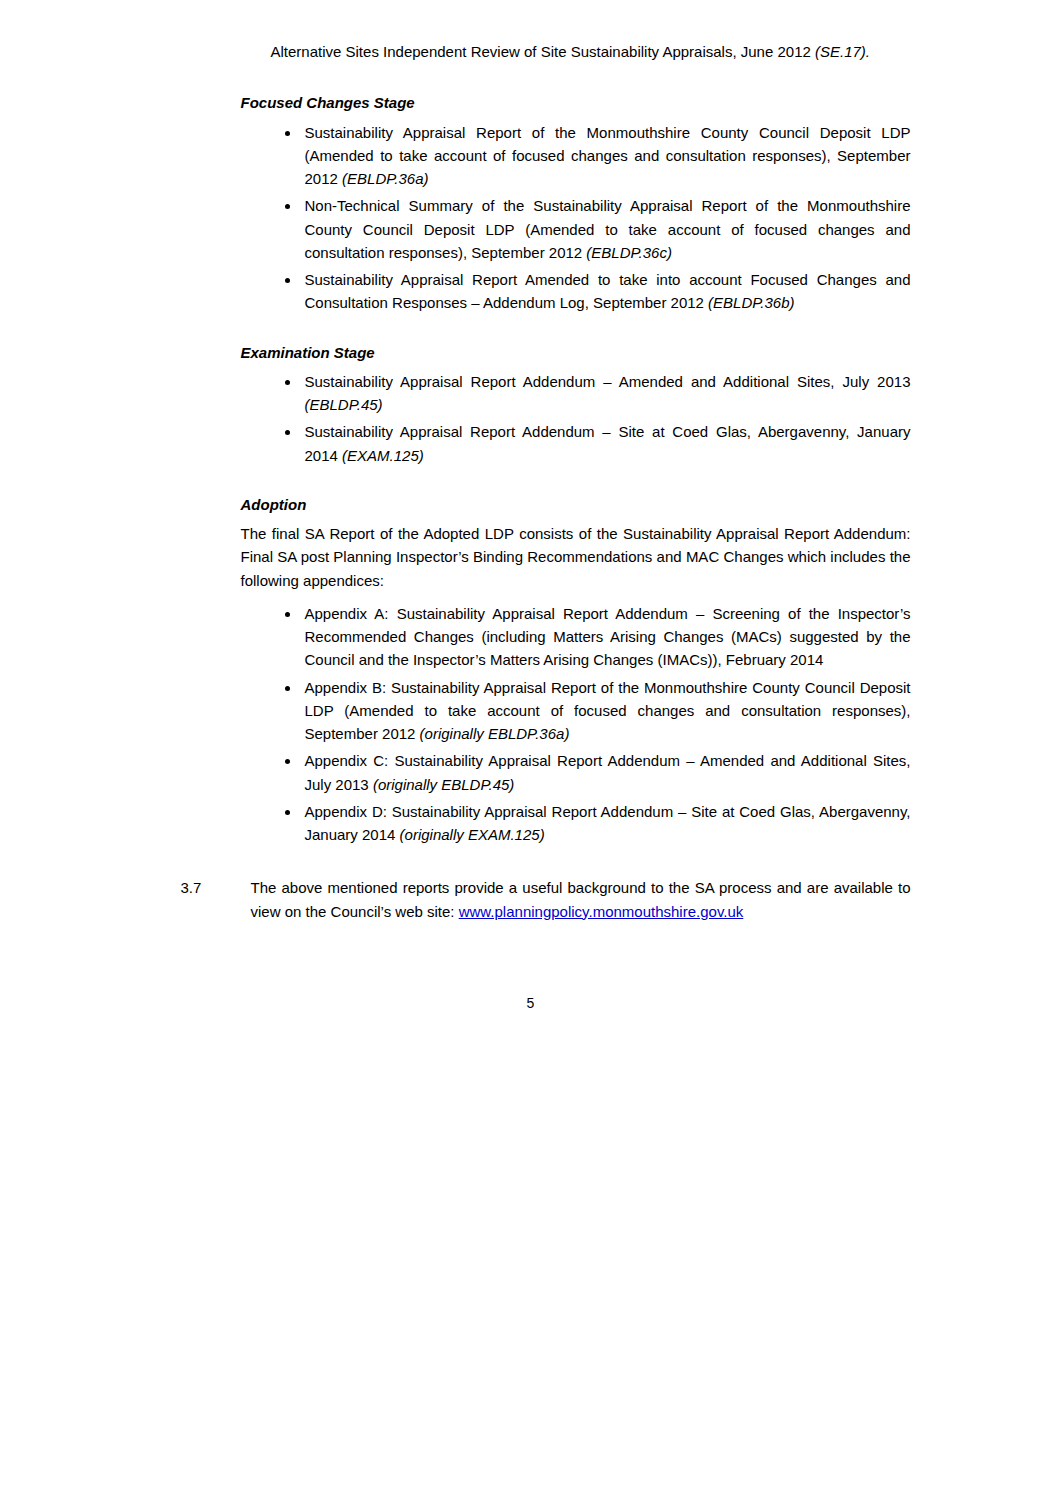Alternative Sites Independent Review of Site Sustainability Appraisals, June 2012 (SE.17).
Focused Changes Stage
Sustainability Appraisal Report of the Monmouthshire County Council Deposit LDP (Amended to take account of focused changes and consultation responses), September 2012 (EBLDP.36a)
Non-Technical Summary of the Sustainability Appraisal Report of the Monmouthshire County Council Deposit LDP (Amended to take account of focused changes and consultation responses), September 2012 (EBLDP.36c)
Sustainability Appraisal Report Amended to take into account Focused Changes and Consultation Responses – Addendum Log, September 2012 (EBLDP.36b)
Examination Stage
Sustainability Appraisal Report Addendum – Amended and Additional Sites, July 2013 (EBLDP.45)
Sustainability Appraisal Report Addendum – Site at Coed Glas, Abergavenny, January 2014 (EXAM.125)
Adoption
The final SA Report of the Adopted LDP consists of the Sustainability Appraisal Report Addendum: Final SA post Planning Inspector’s Binding Recommendations and MAC Changes which includes the following appendices:
Appendix A: Sustainability Appraisal Report Addendum – Screening of the Inspector’s Recommended Changes (including Matters Arising Changes (MACs) suggested by the Council and the Inspector’s Matters Arising Changes (IMACs)), February 2014
Appendix B: Sustainability Appraisal Report of the Monmouthshire County Council Deposit LDP (Amended to take account of focused changes and consultation responses), September 2012 (originally EBLDP.36a)
Appendix C: Sustainability Appraisal Report Addendum – Amended and Additional Sites, July 2013 (originally EBLDP.45)
Appendix D: Sustainability Appraisal Report Addendum – Site at Coed Glas, Abergavenny, January 2014 (originally EXAM.125)
3.7
The above mentioned reports provide a useful background to the SA process and are available to view on the Council’s web site: www.planningpolicy.monmouthshire.gov.uk
5